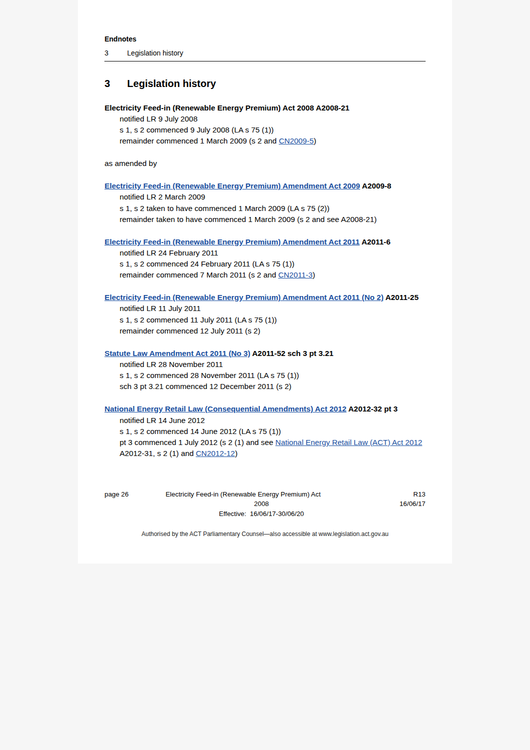Endnotes
3 Legislation history
3 Legislation history
Electricity Feed-in (Renewable Energy Premium) Act 2008 A2008-21
notified LR 9 July 2008
s 1, s 2 commenced 9 July 2008 (LA s 75 (1))
remainder commenced 1 March 2009 (s 2 and CN2009-5)
as amended by
Electricity Feed-in (Renewable Energy Premium) Amendment Act 2009 A2009-8
notified LR 2 March 2009
s 1, s 2 taken to have commenced 1 March 2009 (LA s 75 (2))
remainder taken to have commenced 1 March 2009 (s 2 and see A2008-21)
Electricity Feed-in (Renewable Energy Premium) Amendment Act 2011 A2011-6
notified LR 24 February 2011
s 1, s 2 commenced 24 February 2011 (LA s 75 (1))
remainder commenced 7 March 2011 (s 2 and CN2011-3)
Electricity Feed-in (Renewable Energy Premium) Amendment Act 2011 (No 2) A2011-25
notified LR 11 July 2011
s 1, s 2 commenced 11 July 2011 (LA s 75 (1))
remainder commenced 12 July 2011 (s 2)
Statute Law Amendment Act 2011 (No 3) A2011-52 sch 3 pt 3.21
notified LR 28 November 2011
s 1, s 2 commenced 28 November 2011 (LA s 75 (1))
sch 3 pt 3.21 commenced 12 December 2011 (s 2)
National Energy Retail Law (Consequential Amendments) Act 2012 A2012-32 pt 3
notified LR 14 June 2012
s 1, s 2 commenced 14 June 2012 (LA s 75 (1))
pt 3 commenced 1 July 2012 (s 2 (1) and see National Energy Retail Law (ACT) Act 2012 A2012-31, s 2 (1) and CN2012-12)
page 26 Electricity Feed-in (Renewable Energy Premium) Act
2008
Effective: 16/06/17-30/06/20
R13
16/06/17
Authorised by the ACT Parliamentary Counsel—also accessible at www.legislation.act.gov.au